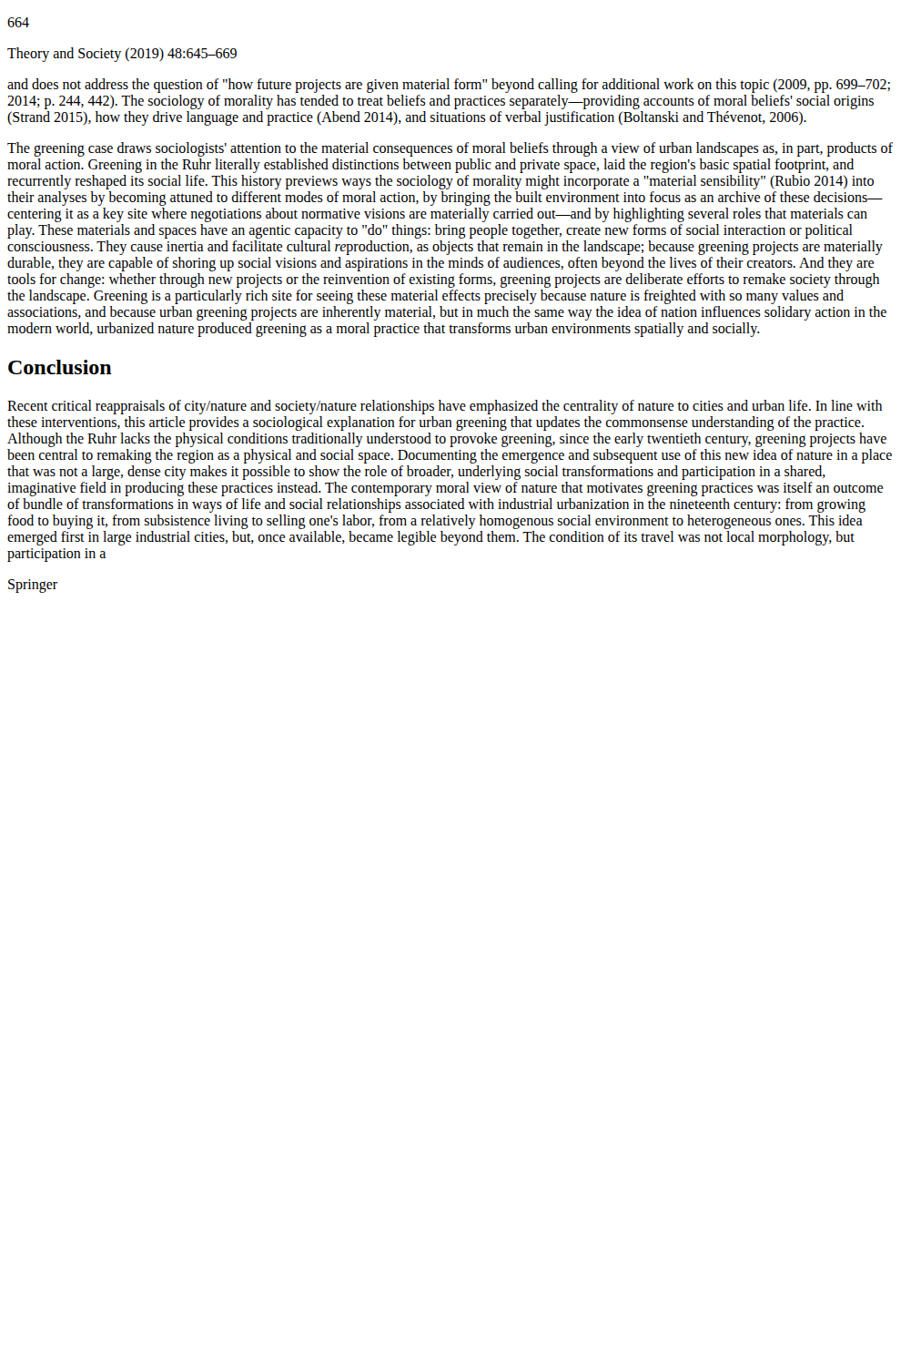664
Theory and Society (2019) 48:645–669
and does not address the question of "how future projects are given material form" beyond calling for additional work on this topic (2009, pp. 699–702; 2014; p. 244, 442). The sociology of morality has tended to treat beliefs and practices separately—providing accounts of moral beliefs' social origins (Strand 2015), how they drive language and practice (Abend 2014), and situations of verbal justification (Boltanski and Thévenot, 2006).
The greening case draws sociologists' attention to the material consequences of moral beliefs through a view of urban landscapes as, in part, products of moral action. Greening in the Ruhr literally established distinctions between public and private space, laid the region's basic spatial footprint, and recurrently reshaped its social life. This history previews ways the sociology of morality might incorporate a "material sensibility" (Rubio 2014) into their analyses by becoming attuned to different modes of moral action, by bringing the built environment into focus as an archive of these decisions—centering it as a key site where negotiations about normative visions are materially carried out—and by highlighting several roles that materials can play. These materials and spaces have an agentic capacity to "do" things: bring people together, create new forms of social interaction or political consciousness. They cause inertia and facilitate cultural reproduction, as objects that remain in the landscape; because greening projects are materially durable, they are capable of shoring up social visions and aspirations in the minds of audiences, often beyond the lives of their creators. And they are tools for change: whether through new projects or the reinvention of existing forms, greening projects are deliberate efforts to remake society through the landscape. Greening is a particularly rich site for seeing these material effects precisely because nature is freighted with so many values and associations, and because urban greening projects are inherently material, but in much the same way the idea of nation influences solidary action in the modern world, urbanized nature produced greening as a moral practice that transforms urban environments spatially and socially.
Conclusion
Recent critical reappraisals of city/nature and society/nature relationships have emphasized the centrality of nature to cities and urban life. In line with these interventions, this article provides a sociological explanation for urban greening that updates the commonsense understanding of the practice. Although the Ruhr lacks the physical conditions traditionally understood to provoke greening, since the early twentieth century, greening projects have been central to remaking the region as a physical and social space. Documenting the emergence and subsequent use of this new idea of nature in a place that was not a large, dense city makes it possible to show the role of broader, underlying social transformations and participation in a shared, imaginative field in producing these practices instead. The contemporary moral view of nature that motivates greening practices was itself an outcome of bundle of transformations in ways of life and social relationships associated with industrial urbanization in the nineteenth century: from growing food to buying it, from subsistence living to selling one's labor, from a relatively homogenous social environment to heterogeneous ones. This idea emerged first in large industrial cities, but, once available, became legible beyond them. The condition of its travel was not local morphology, but participation in a
Springer